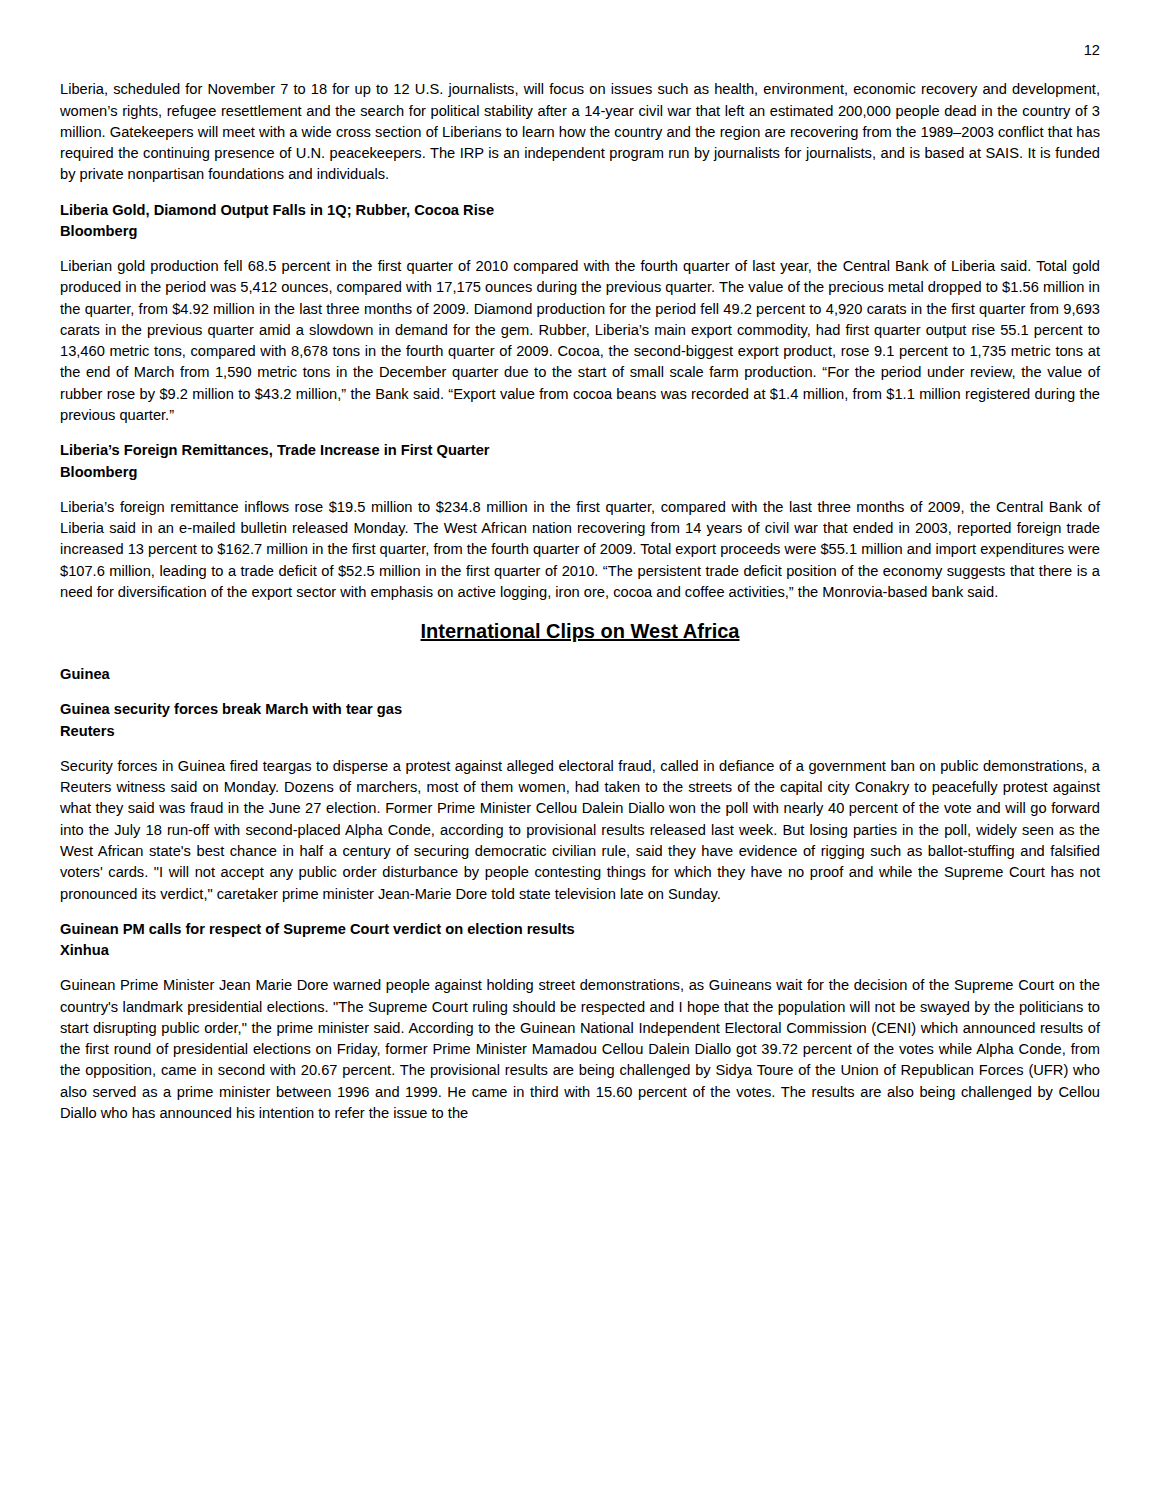12
Liberia, scheduled for November 7 to 18 for up to 12 U.S. journalists, will focus on issues such as health, environment, economic recovery and development, women’s rights, refugee resettlement and the search for political stability after a 14-year civil war that left an estimated 200,000 people dead in the country of 3 million. Gatekeepers will meet with a wide cross section of Liberians to learn how the country and the region are recovering from the 1989–2003 conflict that has required the continuing presence of U.N. peacekeepers. The IRP is an independent program run by journalists for journalists, and is based at SAIS. It is funded by private nonpartisan foundations and individuals.
Liberia Gold, Diamond Output Falls in 1Q; Rubber, Cocoa Rise
Bloomberg
Liberian gold production fell 68.5 percent in the first quarter of 2010 compared with the fourth quarter of last year, the Central Bank of Liberia said. Total gold produced in the period was 5,412 ounces, compared with 17,175 ounces during the previous quarter. The value of the precious metal dropped to $1.56 million in the quarter, from $4.92 million in the last three months of 2009. Diamond production for the period fell 49.2 percent to 4,920 carats in the first quarter from 9,693 carats in the previous quarter amid a slowdown in demand for the gem. Rubber, Liberia’s main export commodity, had first quarter output rise 55.1 percent to 13,460 metric tons, compared with 8,678 tons in the fourth quarter of 2009. Cocoa, the second-biggest export product, rose 9.1 percent to 1,735 metric tons at the end of March from 1,590 metric tons in the December quarter due to the start of small scale farm production. “For the period under review, the value of rubber rose by $9.2 million to $43.2 million,” the Bank said. “Export value from cocoa beans was recorded at $1.4 million, from $1.1 million registered during the previous quarter.”
Liberia’s Foreign Remittances, Trade Increase in First Quarter
Bloomberg
Liberia’s foreign remittance inflows rose $19.5 million to $234.8 million in the first quarter, compared with the last three months of 2009, the Central Bank of Liberia said in an e-mailed bulletin released Monday. The West African nation recovering from 14 years of civil war that ended in 2003, reported foreign trade increased 13 percent to $162.7 million in the first quarter, from the fourth quarter of 2009. Total export proceeds were $55.1 million and import expenditures were $107.6 million, leading to a trade deficit of $52.5 million in the first quarter of 2010. “The persistent trade deficit position of the economy suggests that there is a need for diversification of the export sector with emphasis on active logging, iron ore, cocoa and coffee activities,” the Monrovia-based bank said.
International Clips on West Africa
Guinea
Guinea security forces break March with tear gas
Reuters
Security forces in Guinea fired teargas to disperse a protest against alleged electoral fraud, called in defiance of a government ban on public demonstrations, a Reuters witness said on Monday. Dozens of marchers, most of them women, had taken to the streets of the capital city Conakry to peacefully protest against what they said was fraud in the June 27 election. Former Prime Minister Cellou Dalein Diallo won the poll with nearly 40 percent of the vote and will go forward into the July 18 run-off with second-placed Alpha Conde, according to provisional results released last week. But losing parties in the poll, widely seen as the West African state's best chance in half a century of securing democratic civilian rule, said they have evidence of rigging such as ballot-stuffing and falsified voters' cards. "I will not accept any public order disturbance by people contesting things for which they have no proof and while the Supreme Court has not pronounced its verdict," caretaker prime minister Jean-Marie Dore told state television late on Sunday.
Guinean PM calls for respect of Supreme Court verdict on election results
Xinhua
Guinean Prime Minister Jean Marie Dore warned people against holding street demonstrations, as Guineans wait for the decision of the Supreme Court on the country's landmark presidential elections. "The Supreme Court ruling should be respected and I hope that the population will not be swayed by the politicians to start disrupting public order," the prime minister said. According to the Guinean National Independent Electoral Commission (CENI) which announced results of the first round of presidential elections on Friday, former Prime Minister Mamadou Cellou Dalein Diallo got 39.72 percent of the votes while Alpha Conde, from the opposition, came in second with 20.67 percent. The provisional results are being challenged by Sidya Toure of the Union of Republican Forces (UFR) who also served as a prime minister between 1996 and 1999. He came in third with 15.60 percent of the votes. The results are also being challenged by Cellou Diallo who has announced his intention to refer the issue to the